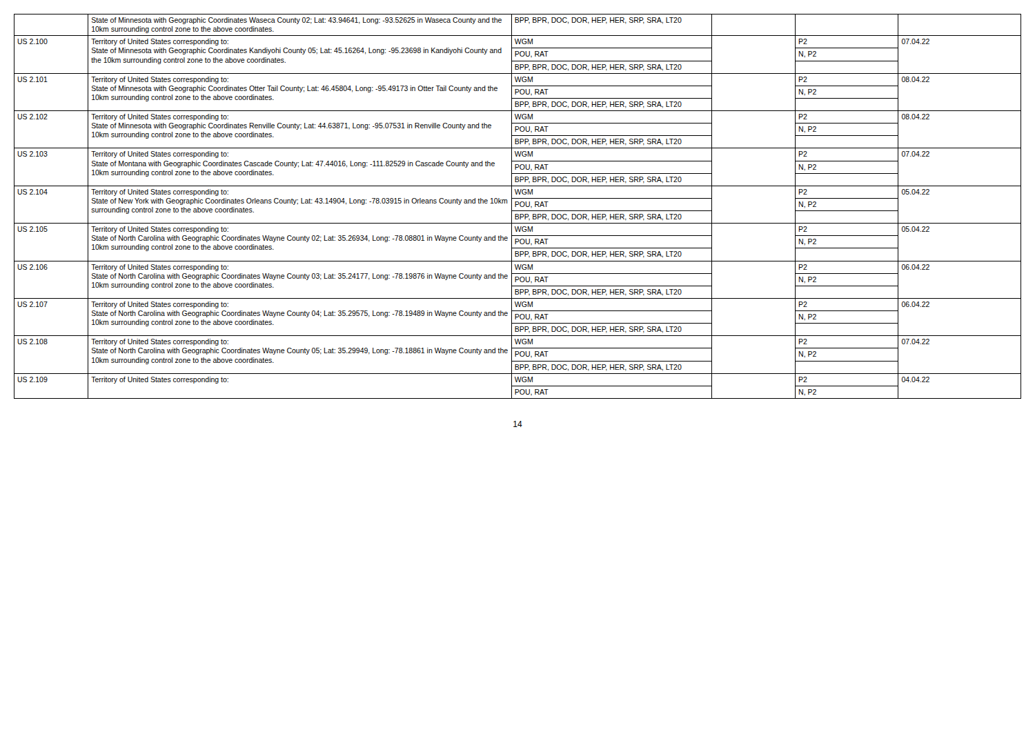| | State of Minnesota with Geographic Coordinates Waseca County 02; Lat: 43.94641, Long: -93.52625 in Waseca County and the 10km surrounding control zone to the above coordinates. | BPP, BPR, DOC, DOR, HEP, HER, SRP, SRA, LT20 | | | |
| US 2.100 | Territory of United States corresponding to: State of Minnesota with Geographic Coordinates Kandiyohi County 05; Lat: 45.16264, Long: -95.23698 in Kandiyohi County and the 10km surrounding control zone to the above coordinates. | / WGM / / POU, RAT / / BPP, BPR, DOC, DOR, HEP, HER, SRP, SRA, LT20 / | | / P2 / / N, P2 / | 07.04.22 |
| US 2.101 | Territory of United States corresponding to: State of Minnesota with Geographic Coordinates Otter Tail County; Lat: 46.45804, Long: -95.49173 in Otter Tail County and the 10km surrounding control zone to the above coordinates. | / WGM / / POU, RAT / / BPP, BPR, DOC, DOR, HEP, HER, SRP, SRA, LT20 / | | / P2 / / N, P2 / | 08.04.22 |
| US 2.102 | Territory of United States corresponding to: State of Minnesota with Geographic Coordinates Renville County; Lat: 44.63871, Long: -95.07531 in Renville County and the 10km surrounding control zone to the above coordinates. | / WGM / / POU, RAT / / BPP, BPR, DOC, DOR, HEP, HER, SRP, SRA, LT20 / | | / P2 / / N, P2 / | 08.04.22 |
| US 2.103 | Territory of United States corresponding to: State of Montana with Geographic Coordinates Cascade County; Lat: 47.44016, Long: -111.82529 in Cascade County and the 10km surrounding control zone to the above coordinates. | / WGM / / POU, RAT / / BPP, BPR, DOC, DOR, HEP, HER, SRP, SRA, LT20 / | | / P2 / / N, P2 / | 07.04.22 |
| US 2.104 | Territory of United States corresponding to: State of New York with Geographic Coordinates Orleans County; Lat: 43.14904, Long: -78.03915 in Orleans County and the 10km surrounding control zone to the above coordinates. | / WGM / / POU, RAT / / BPP, BPR, DOC, DOR, HEP, HER, SRP, SRA, LT20 / | | / P2 / / N, P2 / | 05.04.22 |
| US 2.105 | Territory of United States corresponding to: State of North Carolina with Geographic Coordinates Wayne County 02; Lat: 35.26934, Long: -78.08801 in Wayne County and the 10km surrounding control zone to the above coordinates. | / WGM / / POU, RAT / / BPP, BPR, DOC, DOR, HEP, HER, SRP, SRA, LT20 / | | / P2 / / N, P2 / | 05.04.22 |
| US 2.106 | Territory of United States corresponding to: State of North Carolina with Geographic Coordinates Wayne County 03; Lat: 35.24177, Long: -78.19876 in Wayne County and the 10km surrounding control zone to the above coordinates. | / WGM / / POU, RAT / / BPP, BPR, DOC, DOR, HEP, HER, SRP, SRA, LT20 / | | / P2 / / N, P2 / | 06.04.22 |
| US 2.107 | Territory of United States corresponding to: State of North Carolina with Geographic Coordinates Wayne County 04; Lat: 35.29575, Long: -78.19489 in Wayne County and the 10km surrounding control zone to the above coordinates. | / WGM / / POU, RAT / / BPP, BPR, DOC, DOR, HEP, HER, SRP, SRA, LT20 / | | / P2 / / N, P2 / | 06.04.22 |
| US 2.108 | Territory of United States corresponding to: State of North Carolina with Geographic Coordinates Wayne County 05; Lat: 35.29949, Long: -78.18861 in Wayne County and the 10km surrounding control zone to the above coordinates. | / WGM / / POU, RAT / / BPP, BPR, DOC, DOR, HEP, HER, SRP, SRA, LT20 / | | / P2 / / N, P2 / | 07.04.22 |
| US 2.109 | Territory of United States corresponding to: | / WGM / / POU, RAT / | | / P2 / / N, P2 / | 04.04.22 |
14